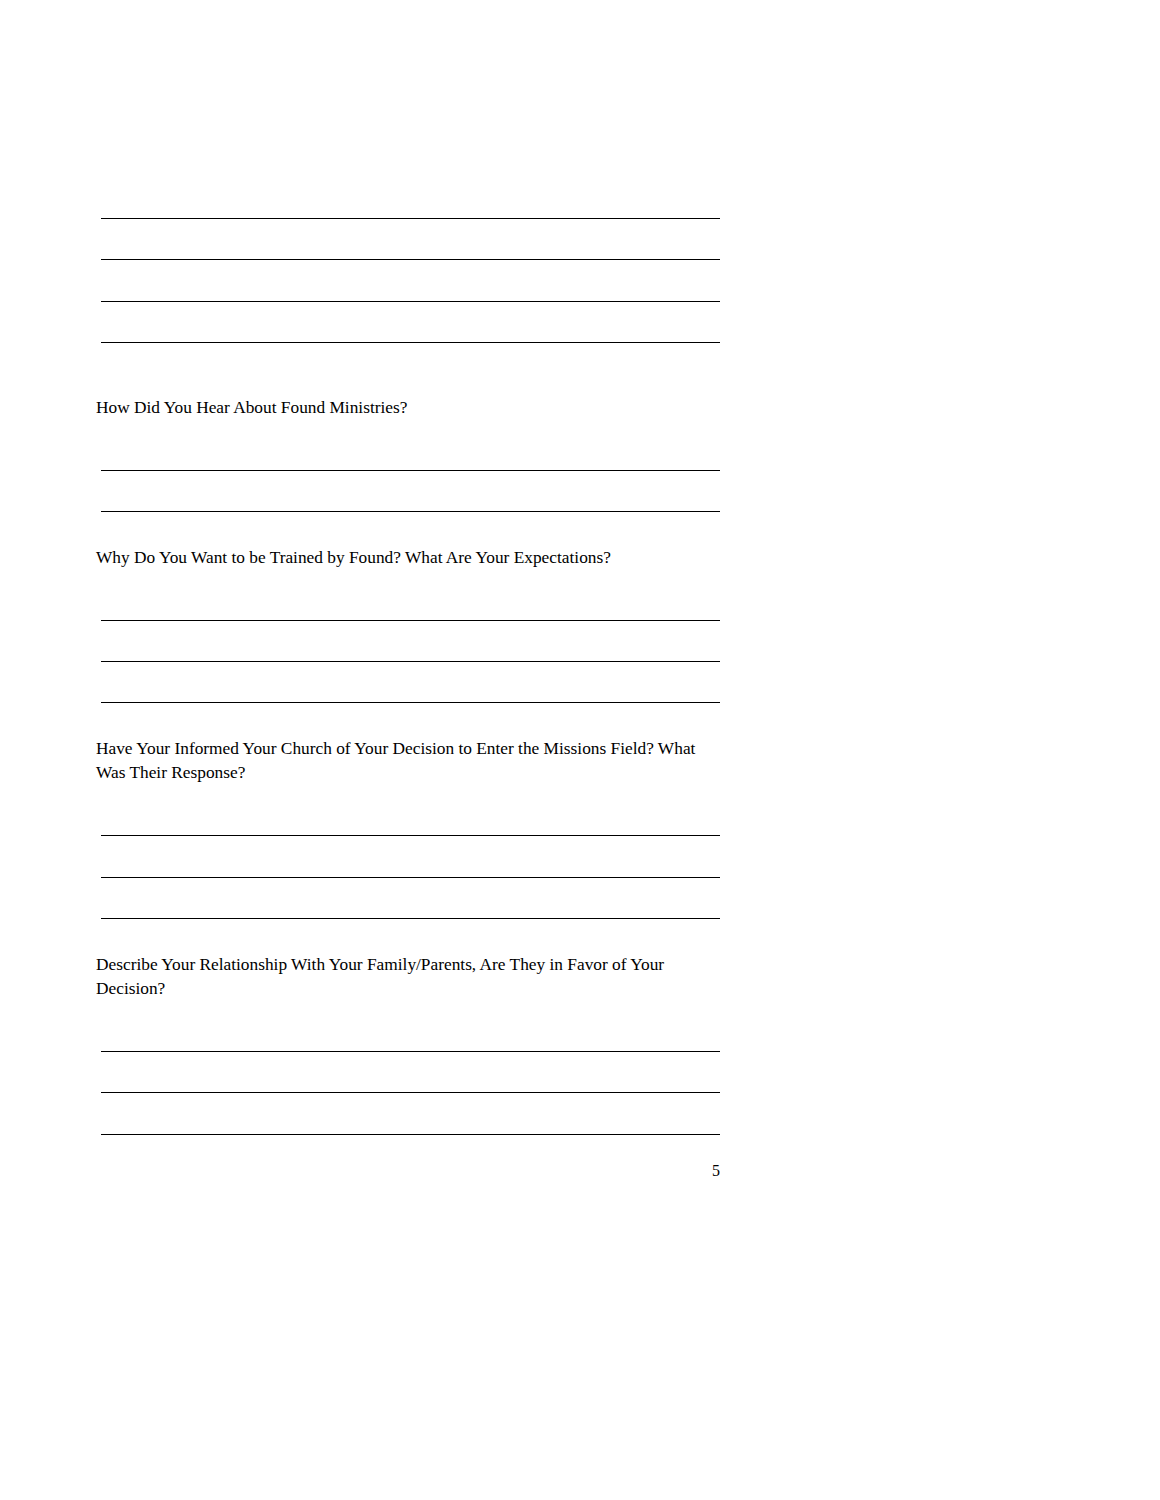How Did You Hear About Found Ministries?
Why Do You Want to be Trained by Found? What Are Your Expectations?
Have Your Informed Your Church of Your Decision to Enter the Missions Field? What Was Their Response?
Describe Your Relationship With Your Family/Parents, Are They in Favor of Your Decision?
5